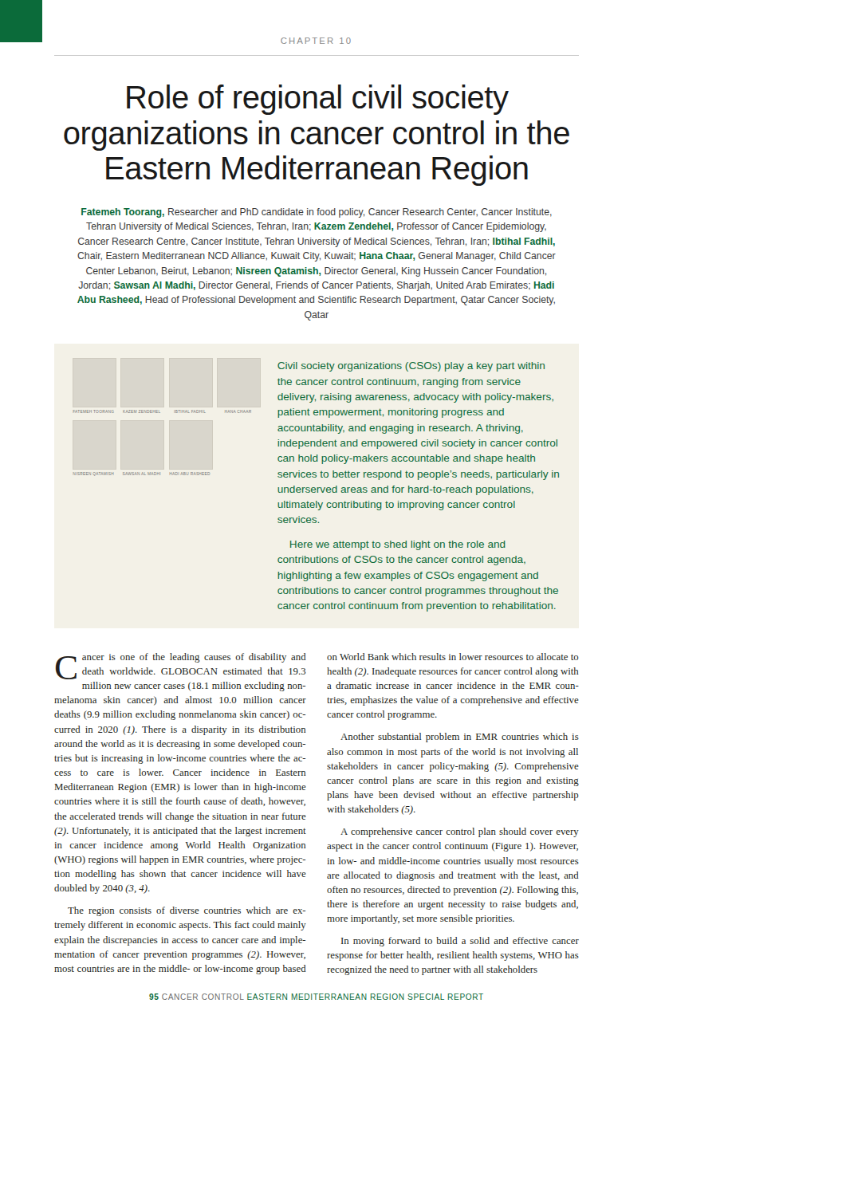Chapter 10
Role of regional civil society organizations in cancer control in the Eastern Mediterranean Region
Fatemeh Toorang, Researcher and PhD candidate in food policy, Cancer Research Center, Cancer Institute, Tehran University of Medical Sciences, Tehran, Iran; Kazem Zendehel, Professor of Cancer Epidemiology, Cancer Research Centre, Cancer Institute, Tehran University of Medical Sciences, Tehran, Iran; Ibtihal Fadhil, Chair, Eastern Mediterranean NCD Alliance, Kuwait City, Kuwait; Hana Chaar, General Manager, Child Cancer Center Lebanon, Beirut, Lebanon; Nisreen Qatamish, Director General, King Hussein Cancer Foundation, Jordan; Sawsan Al Madhi, Director General, Friends of Cancer Patients, Sharjah, United Arab Emirates; Hadi Abu Rasheed, Head of Professional Development and Scientific Research Department, Qatar Cancer Society, Qatar
Fatemeh Toorang
Kazem Zendehel
Ibtihal Fadhil
Hana Chaar
Nisreen Qatamish
Sawsan Al Madhi
Hadi Abu Rasheed
Civil society organizations (CSOs) play a key part within the cancer control continuum, ranging from service delivery, raising awareness, advocacy with policy-makers, patient empowerment, monitoring progress and accountability, and engaging in research. A thriving, independent and empowered civil society in cancer control can hold policy-makers accountable and shape health services to better respond to people’s needs, particularly in underserved areas and for hard-to-reach populations, ultimately contributing to improving cancer control services.
Here we attempt to shed light on the role and contributions of CSOs to the cancer control agenda, highlighting a few examples of CSOs engagement and contributions to cancer control programmes throughout the cancer control continuum from prevention to rehabilitation.
Cancer is one of the leading causes of disability and death worldwide. GLOBOCAN estimated that 19.3 million new cancer cases (18.1 million excluding nonmelanoma skin cancer) and almost 10.0 million cancer deaths (9.9 million excluding nonmelanoma skin cancer) occurred in 2020 (1). There is a disparity in its distribution around the world as it is decreasing in some developed countries but is increasing in low-income countries where the access to care is lower. Cancer incidence in Eastern Mediterranean Region (EMR) is lower than in high-income countries where it is still the fourth cause of death, however, the accelerated trends will change the situation in near future (2). Unfortunately, it is anticipated that the largest increment in cancer incidence among World Health Organization (WHO) regions will happen in EMR countries, where projection modelling has shown that cancer incidence will have doubled by 2040 (3, 4).
The region consists of diverse countries which are extremely different in economic aspects. This fact could mainly explain the discrepancies in access to cancer care and implementation of cancer prevention programmes (2). However, most countries are in the middle- or low-income group based on World Bank which results in lower resources to allocate to health (2). Inadequate resources for cancer control along with a dramatic increase in cancer incidence in the EMR countries, emphasizes the value of a comprehensive and effective cancer control programme.
Another substantial problem in EMR countries which is also common in most parts of the world is not involving all stakeholders in cancer policy-making (5). Comprehensive cancer control plans are scare in this region and existing plans have been devised without an effective partnership with stakeholders (5).
A comprehensive cancer control plan should cover every aspect in the cancer control continuum (Figure 1). However, in low- and middle-income countries usually most resources are allocated to diagnosis and treatment with the least, and often no resources, directed to prevention (2). Following this, there is therefore an urgent necessity to raise budgets and, more importantly, set more sensible priorities.
In moving forward to build a solid and effective cancer response for better health, resilient health systems, WHO has recognized the need to partner with all stakeholders
95 CANCER CONTROL EASTERN MEDITERRANEAN REGION SPECIAL REPORT